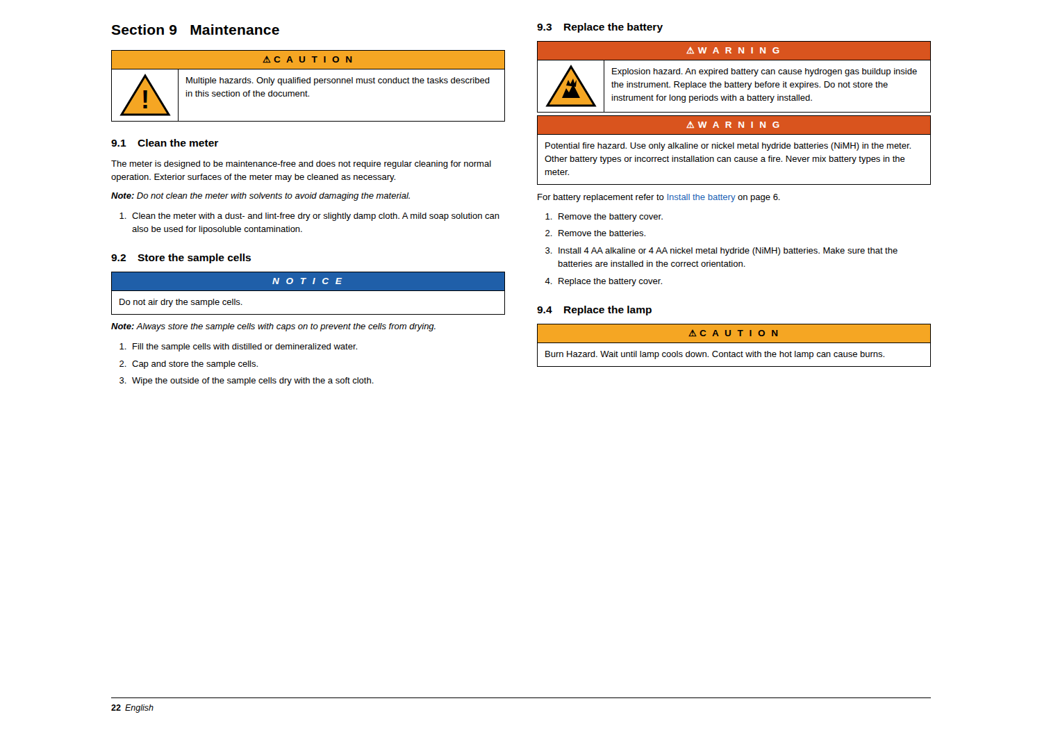Section 9 Maintenance
⚠C A U T I O N
!
Multiple hazards. Only qualified personnel must conduct the tasks described in this section of the document.
9.1 Clean the meter
The meter is designed to be maintenance-free and does not require regular cleaning for normal operation. Exterior surfaces of the meter may be cleaned as necessary.
Note: Do not clean the meter with solvents to avoid damaging the material.
Clean the meter with a dust- and lint-free dry or slightly damp cloth. A mild soap solution can also be used for liposoluble contamination.
9.2 Store the sample cells
N O T I C E
Do not air dry the sample cells.
Note: Always store the sample cells with caps on to prevent the cells from drying.
Fill the sample cells with distilled or demineralized water.
Cap and store the sample cells.
Wipe the outside of the sample cells dry with the a soft cloth.
9.3 Replace the battery
⚠W A R N I N G
Explosion hazard. An expired battery can cause hydrogen gas buildup inside the instrument. Replace the battery before it expires. Do not store the instrument for long periods with a battery installed.
⚠W A R N I N G
Potential fire hazard. Use only alkaline or nickel metal hydride batteries (NiMH) in the meter. Other battery types or incorrect installation can cause a fire. Never mix battery types in the meter.
For battery replacement refer to Install the battery on page 6.
Remove the battery cover.
Remove the batteries.
Install 4 AA alkaline or 4 AA nickel metal hydride (NiMH) batteries. Make sure that the batteries are installed in the correct orientation.
Replace the battery cover.
9.4 Replace the lamp
⚠C A U T I O N
Burn Hazard. Wait until lamp cools down. Contact with the hot lamp can cause burns.
22 English